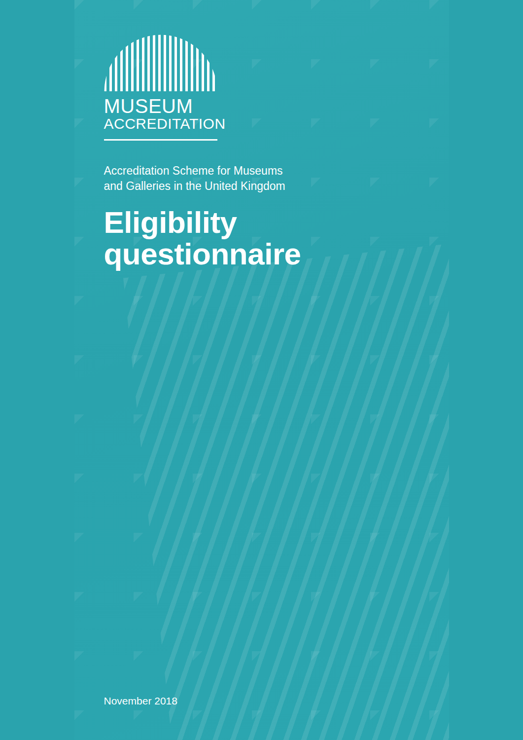MUSEUM ACCREDITATION
Accreditation Scheme for Museums
and Galleries in the United Kingdom
Eligibility
questionnaire
November 2018